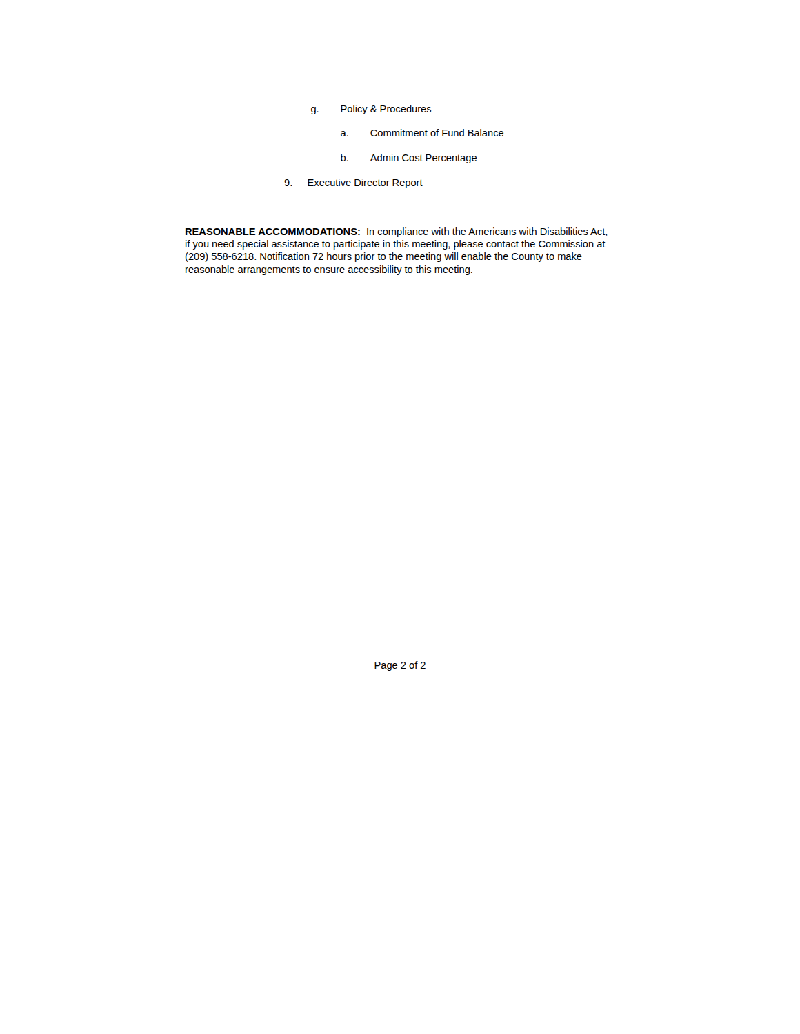g. Policy & Procedures
a. Commitment of Fund Balance
b. Admin Cost Percentage
9. Executive Director Report
REASONABLE ACCOMMODATIONS: In compliance with the Americans with Disabilities Act, if you need special assistance to participate in this meeting, please contact the Commission at (209) 558-6218. Notification 72 hours prior to the meeting will enable the County to make reasonable arrangements to ensure accessibility to this meeting.
Page 2 of 2